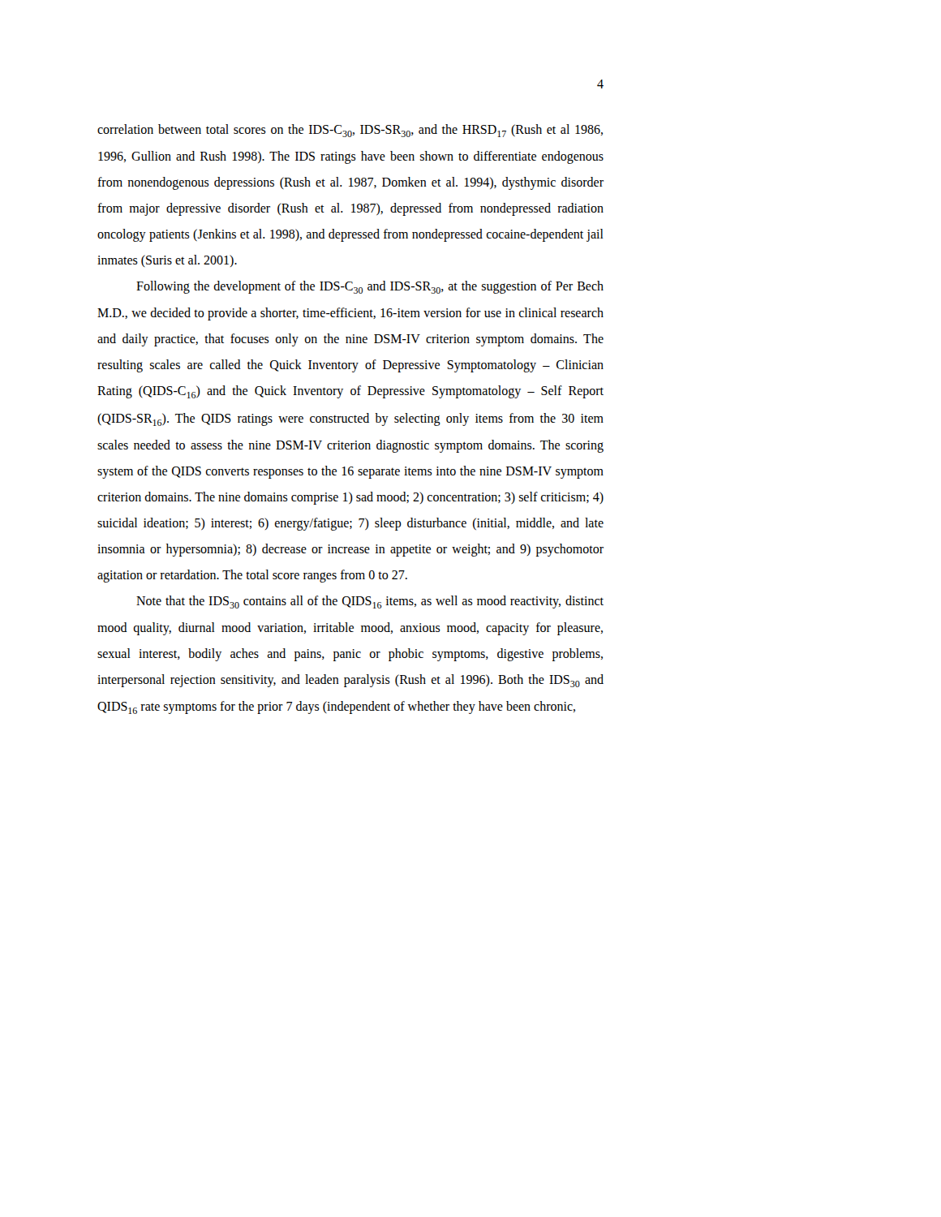4
correlation between total scores on the IDS-C30, IDS-SR30, and the HRSD17 (Rush et al 1986, 1996, Gullion and Rush 1998). The IDS ratings have been shown to differentiate endogenous from nonendogenous depressions (Rush et al. 1987, Domken et al. 1994), dysthymic disorder from major depressive disorder (Rush et al. 1987), depressed from nondepressed radiation oncology patients (Jenkins et al. 1998), and depressed from nondepressed cocaine-dependent jail inmates (Suris et al. 2001).
Following the development of the IDS-C30 and IDS-SR30, at the suggestion of Per Bech M.D., we decided to provide a shorter, time-efficient, 16-item version for use in clinical research and daily practice, that focuses only on the nine DSM-IV criterion symptom domains. The resulting scales are called the Quick Inventory of Depressive Symptomatology – Clinician Rating (QIDS-C16) and the Quick Inventory of Depressive Symptomatology – Self Report (QIDS-SR16). The QIDS ratings were constructed by selecting only items from the 30 item scales needed to assess the nine DSM-IV criterion diagnostic symptom domains. The scoring system of the QIDS converts responses to the 16 separate items into the nine DSM-IV symptom criterion domains. The nine domains comprise 1) sad mood; 2) concentration; 3) self criticism; 4) suicidal ideation; 5) interest; 6) energy/fatigue; 7) sleep disturbance (initial, middle, and late insomnia or hypersomnia); 8) decrease or increase in appetite or weight; and 9) psychomotor agitation or retardation. The total score ranges from 0 to 27.
Note that the IDS30 contains all of the QIDS16 items, as well as mood reactivity, distinct mood quality, diurnal mood variation, irritable mood, anxious mood, capacity for pleasure, sexual interest, bodily aches and pains, panic or phobic symptoms, digestive problems, interpersonal rejection sensitivity, and leaden paralysis (Rush et al 1996). Both the IDS30 and QIDS16 rate symptoms for the prior 7 days (independent of whether they have been chronic,